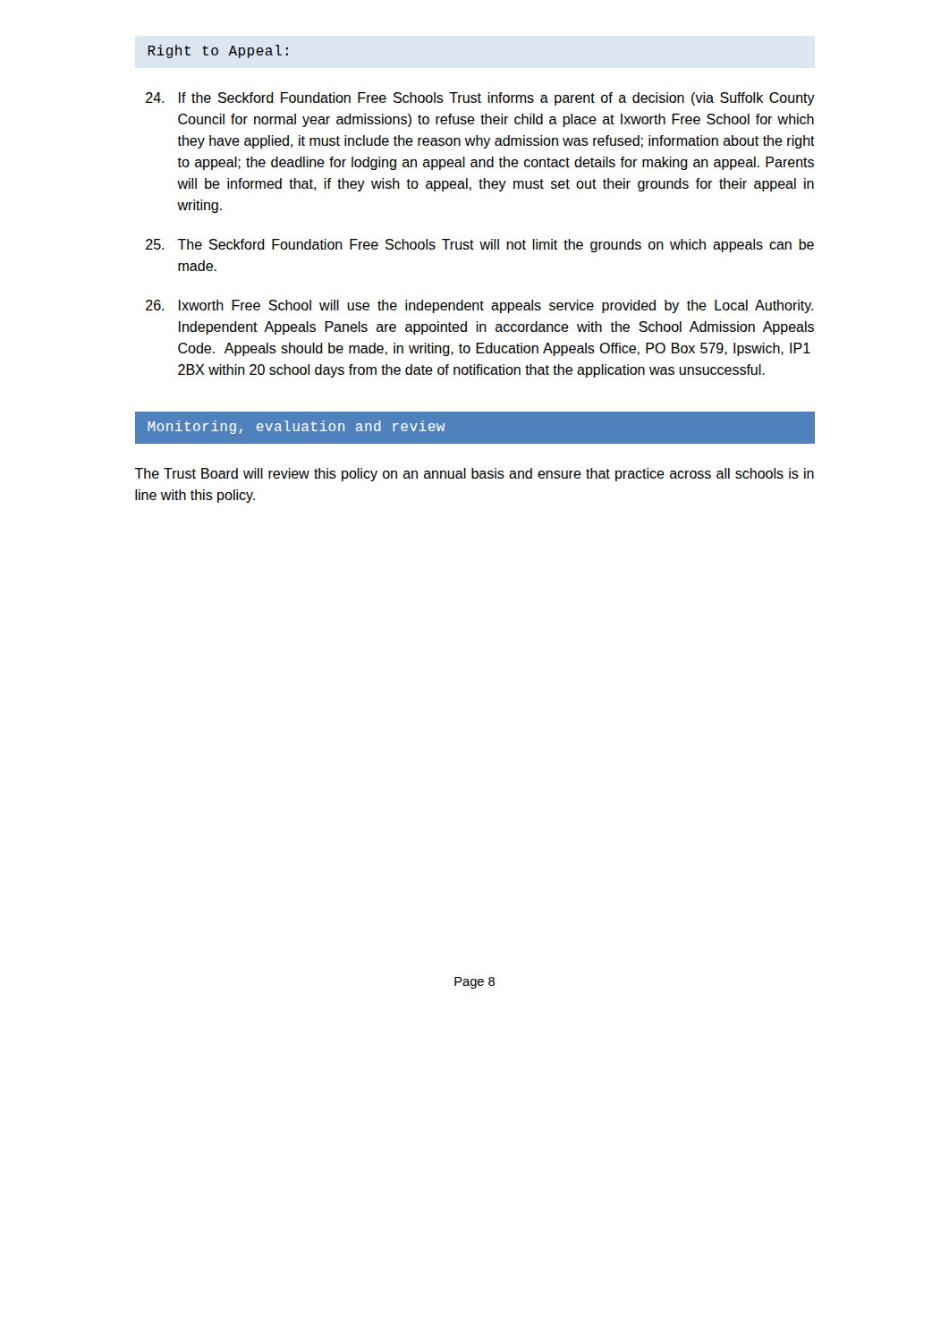Right to Appeal:
If the Seckford Foundation Free Schools Trust informs a parent of a decision (via Suffolk County Council for normal year admissions) to refuse their child a place at Ixworth Free School for which they have applied, it must include the reason why admission was refused; information about the right to appeal; the deadline for lodging an appeal and the contact details for making an appeal. Parents will be informed that, if they wish to appeal, they must set out their grounds for their appeal in writing.
The Seckford Foundation Free Schools Trust will not limit the grounds on which appeals can be made.
Ixworth Free School will use the independent appeals service provided by the Local Authority. Independent Appeals Panels are appointed in accordance with the School Admission Appeals Code. Appeals should be made, in writing, to Education Appeals Office, PO Box 579, Ipswich, IP1 2BX within 20 school days from the date of notification that the application was unsuccessful.
Monitoring, evaluation and review
The Trust Board will review this policy on an annual basis and ensure that practice across all schools is in line with this policy.
Page 8